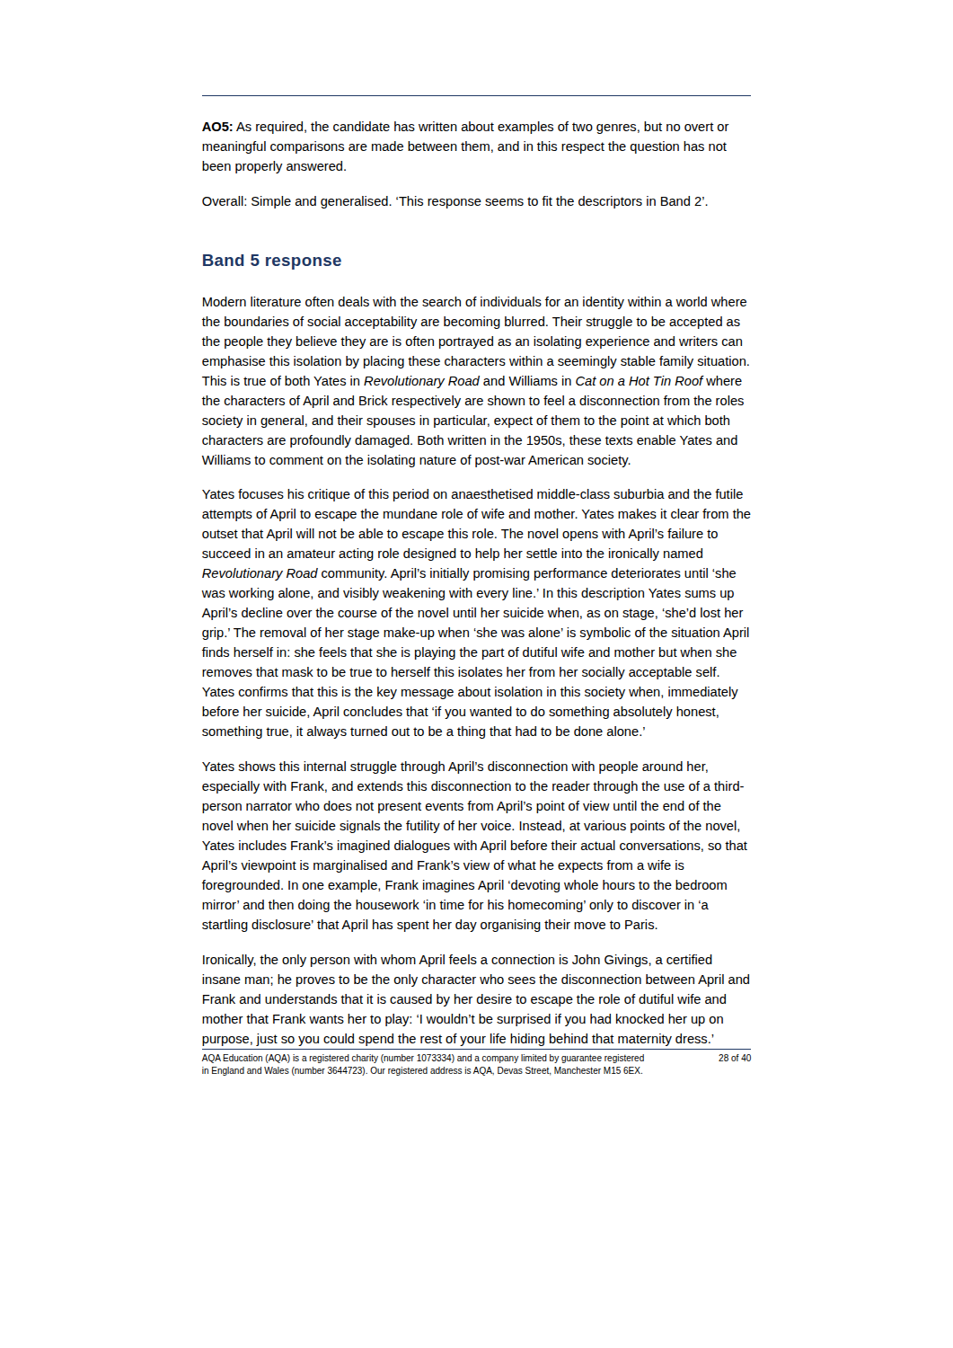AO5: As required, the candidate has written about examples of two genres, but no overt or meaningful comparisons are made between them, and in this respect the question has not been properly answered.
Overall: Simple and generalised. ‘This response seems to fit the descriptors in Band 2’.
Band 5 response
Modern literature often deals with the search of individuals for an identity within a world where the boundaries of social acceptability are becoming blurred. Their struggle to be accepted as the people they believe they are is often portrayed as an isolating experience and writers can emphasise this isolation by placing these characters within a seemingly stable family situation. This is true of both Yates in Revolutionary Road and Williams in Cat on a Hot Tin Roof where the characters of April and Brick respectively are shown to feel a disconnection from the roles society in general, and their spouses in particular, expect of them to the point at which both characters are profoundly damaged. Both written in the 1950s, these texts enable Yates and Williams to comment on the isolating nature of post-war American society.
Yates focuses his critique of this period on anaesthetised middle-class suburbia and the futile attempts of April to escape the mundane role of wife and mother. Yates makes it clear from the outset that April will not be able to escape this role. The novel opens with April’s failure to succeed in an amateur acting role designed to help her settle into the ironically named Revolutionary Road community. April’s initially promising performance deteriorates until ‘she was working alone, and visibly weakening with every line.’ In this description Yates sums up April’s decline over the course of the novel until her suicide when, as on stage, ‘she’d lost her grip.’ The removal of her stage make-up when ‘she was alone’ is symbolic of the situation April finds herself in: she feels that she is playing the part of dutiful wife and mother but when she removes that mask to be true to herself this isolates her from her socially acceptable self. Yates confirms that this is the key message about isolation in this society when, immediately before her suicide, April concludes that ‘if you wanted to do something absolutely honest, something true, it always turned out to be a thing that had to be done alone.’
Yates shows this internal struggle through April’s disconnection with people around her, especially with Frank, and extends this disconnection to the reader through the use of a third-person narrator who does not present events from April’s point of view until the end of the novel when her suicide signals the futility of her voice. Instead, at various points of the novel, Yates includes Frank’s imagined dialogues with April before their actual conversations, so that April’s viewpoint is marginalised and Frank’s view of what he expects from a wife is foregrounded. In one example, Frank imagines April ‘devoting whole hours to the bedroom mirror’ and then doing the housework ‘in time for his homecoming’ only to discover in ‘a startling disclosure’ that April has spent her day organising their move to Paris.
Ironically, the only person with whom April feels a connection is John Givings, a certified insane man; he proves to be the only character who sees the disconnection between April and Frank and understands that it is caused by her desire to escape the role of dutiful wife and mother that Frank wants her to play: ‘I wouldn’t be surprised if you had knocked her up on purpose, just so you could spend the rest of your life hiding behind that maternity dress.’
| AQA Education (AQA) is a registered charity (number 1073334) and a company limited by guarantee registered in England and Wales (number 3644723). Our registered address is AQA, Devas Street, Manchester M15 6EX. | 28 of 40 |